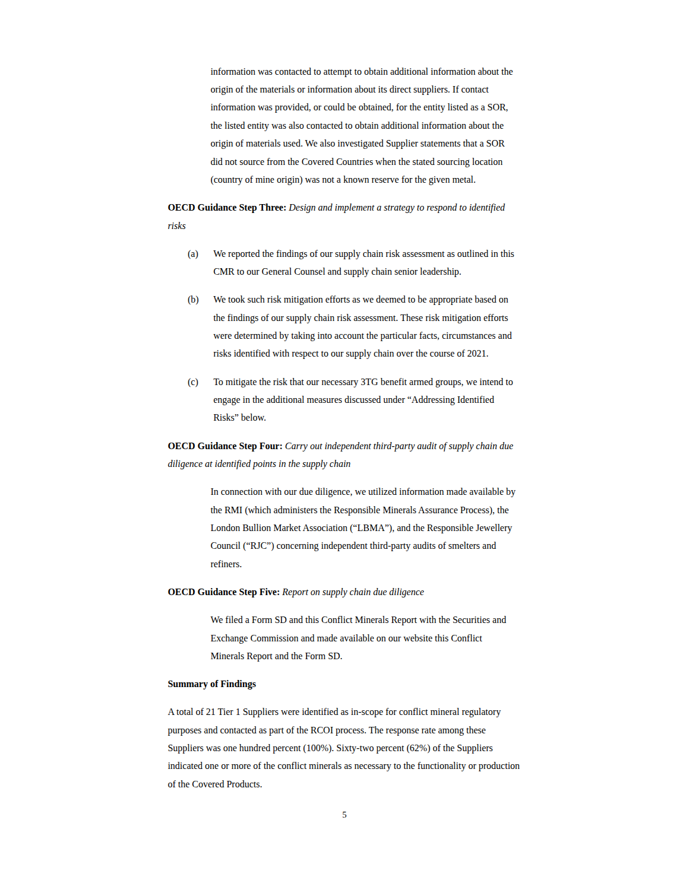information was contacted to attempt to obtain additional information about the origin of the materials or information about its direct suppliers. If contact information was provided, or could be obtained, for the entity listed as a SOR, the listed entity was also contacted to obtain additional information about the origin of materials used. We also investigated Supplier statements that a SOR did not source from the Covered Countries when the stated sourcing location (country of mine origin) was not a known reserve for the given metal.
OECD Guidance Step Three: Design and implement a strategy to respond to identified risks
(a) We reported the findings of our supply chain risk assessment as outlined in this CMR to our General Counsel and supply chain senior leadership.
(b) We took such risk mitigation efforts as we deemed to be appropriate based on the findings of our supply chain risk assessment. These risk mitigation efforts were determined by taking into account the particular facts, circumstances and risks identified with respect to our supply chain over the course of 2021.
(c) To mitigate the risk that our necessary 3TG benefit armed groups, we intend to engage in the additional measures discussed under “Addressing Identified Risks” below.
OECD Guidance Step Four: Carry out independent third-party audit of supply chain due diligence at identified points in the supply chain
In connection with our due diligence, we utilized information made available by the RMI (which administers the Responsible Minerals Assurance Process), the London Bullion Market Association (“LBMA”), and the Responsible Jewellery Council (“RJC”) concerning independent third-party audits of smelters and refiners.
OECD Guidance Step Five: Report on supply chain due diligence
We filed a Form SD and this Conflict Minerals Report with the Securities and Exchange Commission and made available on our website this Conflict Minerals Report and the Form SD.
Summary of Findings
A total of 21 Tier 1 Suppliers were identified as in-scope for conflict mineral regulatory purposes and contacted as part of the RCOI process. The response rate among these Suppliers was one hundred percent (100%). Sixty-two percent (62%) of the Suppliers indicated one or more of the conflict minerals as necessary to the functionality or production of the Covered Products.
5